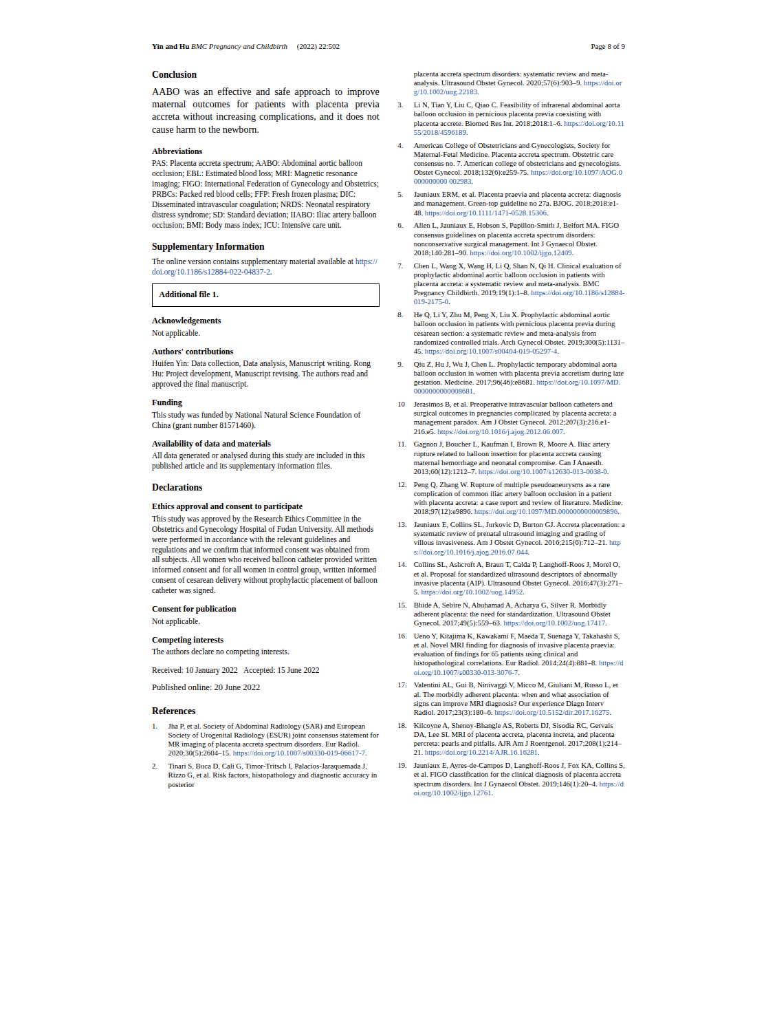Yin and Hu BMC Pregnancy and Childbirth (2022) 22:502
Page 8 of 9
Conclusion
AABO was an effective and safe approach to improve maternal outcomes for patients with placenta previa accreta without increasing complications, and it does not cause harm to the newborn.
Abbreviations
PAS: Placenta accreta spectrum; AABO: Abdominal aortic balloon occlusion; EBL: Estimated blood loss; MRI: Magnetic resonance imaging; FIGO: International Federation of Gynecology and Obstetrics; PRBCs: Packed red blood cells; FFP: Fresh frozen plasma; DIC: Disseminated intravascular coagulation; NRDS: Neonatal respiratory distress syndrome; SD: Standard deviation; IIABO: Iliac artery balloon occlusion; BMI: Body mass index; ICU: Intensive care unit.
Supplementary Information
The online version contains supplementary material available at https://doi.org/10.1186/s12884-022-04837-2.
Additional file 1.
Acknowledgements
Not applicable.
Authors' contributions
Huifen Yin: Data collection, Data analysis, Manuscript writing. Rong Hu: Project development, Manuscript revising. The authors read and approved the final manuscript.
Funding
This study was funded by National Natural Science Foundation of China (grant number 81571460).
Availability of data and materials
All data generated or analysed during this study are included in this published article and its supplementary information files.
Declarations
Ethics approval and consent to participate
This study was approved by the Research Ethics Committee in the Obstetrics and Gynecology Hospital of Fudan University. All methods were performed in accordance with the relevant guidelines and regulations and we confirm that informed consent was obtained from all subjects. All women who received balloon catheter provided written informed consent and for all women in control group, written informed consent of cesarean delivery without prophylactic placement of balloon catheter was signed.
Consent for publication
Not applicable.
Competing interests
The authors declare no competing interests.
Received: 10 January 2022 Accepted: 15 June 2022
Published online: 20 June 2022
References
1. Jha P, et al. Society of Abdominal Radiology (SAR) and European Society of Urogenital Radiology (ESUR) joint consensus statement for MR imaging of placenta accreta spectrum disorders. Eur Radiol. 2020;30(5):2604–15. https://doi.org/10.1007/s00330-019-06617-7.
2. Tinari S, Buca D, Cali G, Timor-Tritsch I, Palacios-Jaraquemada J, Rizzo G, et al. Risk factors, histopathology and diagnostic accuracy in posterior
placenta accreta spectrum disorders: systematic review and meta-analysis. Ultrasound Obstet Gynecol. 2020;57(6):903–9. https://doi.org/10.1002/uog.22183.
3. Li N, Tian Y, Liu C, Qiao C. Feasibility of infrarenal abdominal aorta balloon occlusion in pernicious placenta previa coexisting with placenta accrete. Biomed Res Int. 2018;2018:1–6. https://doi.org/10.1155/2018/4596189.
4. American College of Obstetricians and Gynecologists, Society for Maternal-Fetal Medicine. Placenta accreta spectrum. Obstetric care consensus no. 7. American college of obstetricians and gynecologists. Obstet Gynecol. 2018;132(6):e259-75. https://doi.org/10.1097/AOG.0000000000 002983.
5. Jauniaux ERM, et al. Placenta praevia and placenta accreta: diagnosis and management. Green-top guideline no 27a. BJOG. 2018;2018:e1-48. https://doi.org/10.1111/1471-0528.15306.
6. Allen L, Jauniaux E, Hobson S, Papillon-Smith J, Belfort MA. FIGO consensus guidelines on placenta accreta spectrum disorders: nonconservative surgical management. Int J Gynaecol Obstet. 2018;140:281–90. https://doi.org/10.1002/ijgo.12409.
7. Chen L, Wang X, Wang H, Li Q, Shan N, Qi H. Clinical evaluation of prophylactic abdominal aortic balloon occlusion in patients with placenta accreta: a systematic review and meta-analysis. BMC Pregnancy Childbirth. 2019;19(1):1–8. https://doi.org/10.1186/s12884-019-2175-0.
8. He Q, Li Y, Zhu M, Peng X, Liu X. Prophylactic abdominal aortic balloon occlusion in patients with pernicious placenta previa during cesarean section: a systematic review and meta-analysis from randomized controlled trials. Arch Gynecol Obstet. 2019;300(5):1131–45. https://doi.org/10.1007/s00404-019-05297-4.
9. Qiu Z, Hu J, Wu J, Chen L. Prophylactic temporary abdominal aorta balloon occlusion in women with placenta previa accretism during late gestation. Medicine. 2017;96(46):e8681. https://doi.org/10.1097/MD. 0000000000008681.
10 Jerasimos B, et al. Preoperative intravascular balloon catheters and surgical outcomes in pregnancies complicated by placenta accreta: a management paradox. Am J Obstet Gynecol. 2012;207(3):216.e1-216.e5. https://doi.org/10.1016/j.ajog.2012.06.007.
11. Gagnon J, Boucher L, Kaufman I, Brown R, Moore A. Iliac artery rupture related to balloon insertion for placenta accreta causing maternal hemorrhage and neonatal compromise. Can J Anaesth. 2013;60(12):1212–7. https://doi.org/10.1007/s12630-013-0038-0.
12. Peng Q, Zhang W. Rupture of multiple pseudoaneurysms as a rare complication of common iliac artery balloon occlusion in a patient with placenta accreta: a case report and review of literature. Medicine. 2018;97(12):e9896. https://doi.org/10.1097/MD.0000000000009896.
13. Jauniaux E, Collins SL, Jurkovic D, Burton GJ. Accreta placentation: a systematic review of prenatal ultrasound imaging and grading of villous invasiveness. Am J Obstet Gynecol. 2016;215(6):712–21. https://doi.org/10.1016/j.ajog.2016.07.044.
14. Collins SL, Ashcroft A, Braun T, Calda P, Langhoff-Roos J, Morel O, et al. Proposal for standardized ultrasound descriptors of abnormally invasive placenta (AIP). Ultrasound Obstet Gynecol. 2016;47(3):271–5. https://doi.org/10.1002/uog.14952.
15. Bhide A, Sebire N, Abuhamad A, Acharya G, Silver R. Morbidly adherent placenta: the need for standardization. Ultrasound Obstet Gynecol. 2017;49(5):559–63. https://doi.org/10.1002/uog.17417.
16. Ueno Y, Kitajima K, Kawakami F, Maeda T, Suenaga Y, Takahashi S, et al. Novel MRI finding for diagnosis of invasive placenta praevia: evaluation of findings for 65 patients using clinical and histopathological correlations. Eur Radiol. 2014;24(4):881–8. https://doi.org/10.1007/s00330-013-3076-7.
17. Valentini AL, Gui B, Ninivaggi V, Micco M, Giuliani M, Russo L, et al. The morbidly adherent placenta: when and what association of signs can improve MRI diagnosis? Our experience Diagn Interv Radiol. 2017;23(3):180–6. https://doi.org/10.5152/dir.2017.16275.
18. Kilcoyne A, Shenoy-Bhangle AS, Roberts DJ, Sisodia RC, Gervais DA, Lee SI. MRI of placenta accreta, placenta increta, and placenta percreta: pearls and pitfalls. AJR Am J Roentgenol. 2017;208(1):214–21. https://doi.org/10.2214/AJR.16.16281.
19. Jauniaux E, Ayres-de-Campos D, Langhoff-Roos J, Fox KA, Collins S, et al. FIGO classification for the clinical diagnosis of placenta accreta spectrum disorders. Int J Gynaecol Obstet. 2019;146(1):20–4. https://doi.org/10.1002/ijgo.12761.